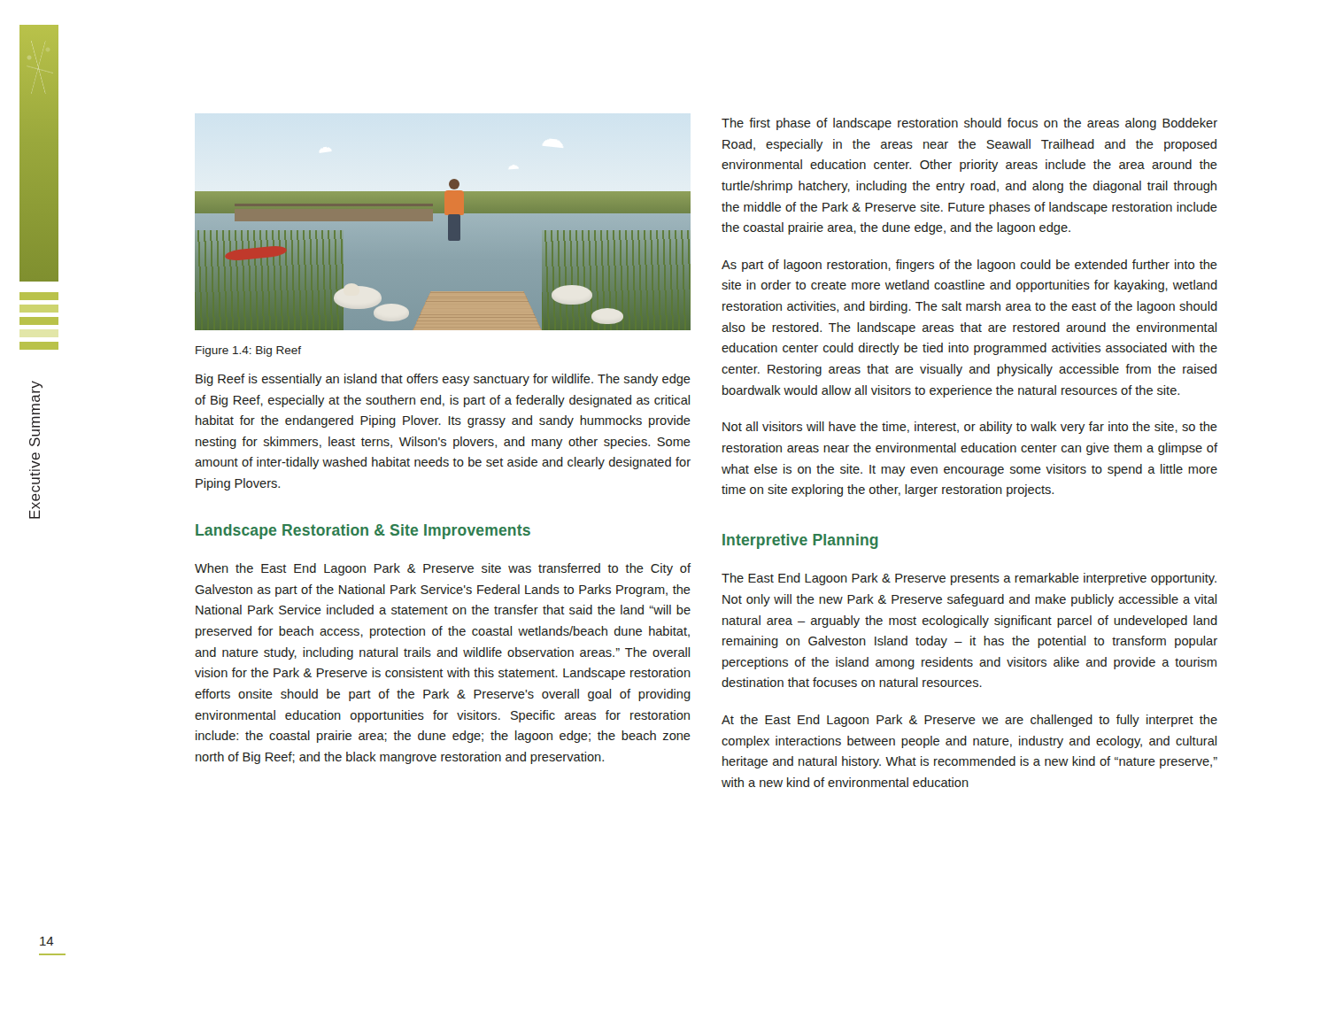Executive Summary
14
Figure 1.4: Big Reef
Big Reef is essentially an island that offers easy sanctuary for wildlife. The sandy edge of Big Reef, especially at the southern end, is part of a federally designated as critical habitat for the endangered Piping Plover. Its grassy and sandy hummocks provide nesting for skimmers, least terns, Wilson's plovers, and many other species. Some amount of inter-tidally washed habitat needs to be set aside and clearly designated for Piping Plovers.
Landscape Restoration & Site Improvements
When the East End Lagoon Park & Preserve site was transferred to the City of Galveston as part of the National Park Service's Federal Lands to Parks Program, the National Park Service included a statement on the transfer that said the land “will be preserved for beach access, protection of the coastal wetlands/beach dune habitat, and nature study, including natural trails and wildlife observation areas.” The overall vision for the Park & Preserve is consistent with this statement. Landscape restoration efforts onsite should be part of the Park & Preserve's overall goal of providing environmental education opportunities for visitors. Specific areas for restoration include: the coastal prairie area; the dune edge; the lagoon edge; the beach zone north of Big Reef; and the black mangrove restoration and preservation.
The first phase of landscape restoration should focus on the areas along Boddeker Road, especially in the areas near the Seawall Trailhead and the proposed environmental education center. Other priority areas include the area around the turtle/shrimp hatchery, including the entry road, and along the diagonal trail through the middle of the Park & Preserve site. Future phases of landscape restoration include the coastal prairie area, the dune edge, and the lagoon edge.
As part of lagoon restoration, fingers of the lagoon could be extended further into the site in order to create more wetland coastline and opportunities for kayaking, wetland restoration activities, and birding. The salt marsh area to the east of the lagoon should also be restored. The landscape areas that are restored around the environmental education center could directly be tied into programmed activities associated with the center. Restoring areas that are visually and physically accessible from the raised boardwalk would allow all visitors to experience the natural resources of the site.
Not all visitors will have the time, interest, or ability to walk very far into the site, so the restoration areas near the environmental education center can give them a glimpse of what else is on the site. It may even encourage some visitors to spend a little more time on site exploring the other, larger restoration projects.
Interpretive Planning
The East End Lagoon Park & Preserve presents a remarkable interpretive opportunity. Not only will the new Park & Preserve safeguard and make publicly accessible a vital natural area – arguably the most ecologically significant parcel of undeveloped land remaining on Galveston Island today – it has the potential to transform popular perceptions of the island among residents and visitors alike and provide a tourism destination that focuses on natural resources.
At the East End Lagoon Park & Preserve we are challenged to fully interpret the complex interactions between people and nature, industry and ecology, and cultural heritage and natural history. What is recommended is a new kind of “nature preserve,” with a new kind of environmental education